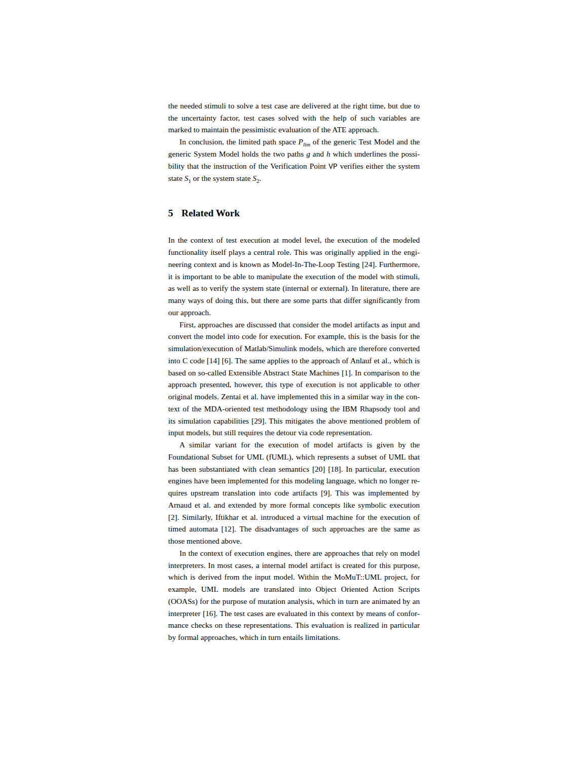the needed stimuli to solve a test case are delivered at the right time, but due to the uncertainty factor, test cases solved with the help of such variables are marked to maintain the pessimistic evaluation of the ATE approach.
In conclusion, the limited path space Plim of the generic Test Model and the generic System Model holds the two paths g and h which underlines the possibility that the instruction of the Verification Point VP verifies either the system state S1 or the system state S2.
5 Related Work
In the context of test execution at model level, the execution of the modeled functionality itself plays a central role. This was originally applied in the engineering context and is known as Model-In-The-Loop Testing [24]. Furthermore, it is important to be able to manipulate the execution of the model with stimuli, as well as to verify the system state (internal or external). In literature, there are many ways of doing this, but there are some parts that differ significantly from our approach.
First, approaches are discussed that consider the model artifacts as input and convert the model into code for execution. For example, this is the basis for the simulation/execution of Matlab/Simulink models, which are therefore converted into C code [14] [6]. The same applies to the approach of Anlauf et al., which is based on so-called Extensible Abstract State Machines [1]. In comparison to the approach presented, however, this type of execution is not applicable to other original models. Zentai et al. have implemented this in a similar way in the context of the MDA-oriented test methodology using the IBM Rhapsody tool and its simulation capabilities [29]. This mitigates the above mentioned problem of input models, but still requires the detour via code representation.
A similar variant for the execution of model artifacts is given by the Foundational Subset for UML (fUML), which represents a subset of UML that has been substantiated with clean semantics [20] [18]. In particular, execution engines have been implemented for this modeling language, which no longer requires upstream translation into code artifacts [9]. This was implemented by Arnaud et al. and extended by more formal concepts like symbolic execution [2]. Similarly, Iftikhar et al. introduced a virtual machine for the execution of timed automata [12]. The disadvantages of such approaches are the same as those mentioned above.
In the context of execution engines, there are approaches that rely on model interpreters. In most cases, a internal model artifact is created for this purpose, which is derived from the input model. Within the MoMuT::UML project, for example, UML models are translated into Object Oriented Action Scripts (OOASs) for the purpose of mutation analysis, which in turn are animated by an interpreter [16]. The test cases are evaluated in this context by means of conformance checks on these representations. This evaluation is realized in particular by formal approaches, which in turn entails limitations.